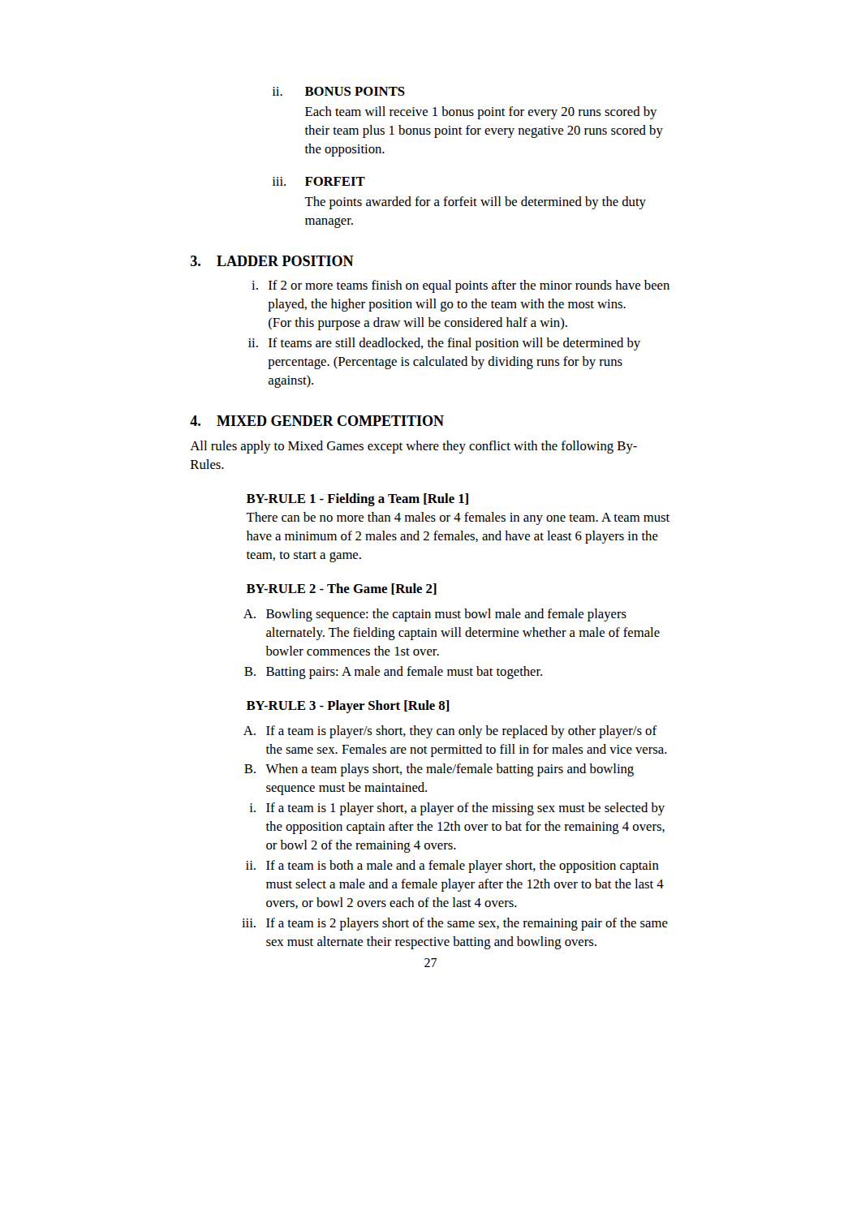ii.
BONUS POINTS
Each team will receive 1 bonus point for every 20 runs scored by their team plus 1 bonus point for every negative 20 runs scored by the opposition.
iii.
FORFEIT
The points awarded for a forfeit will be determined by the duty manager.
3. LADDER POSITION
i.
If 2 or more teams finish on equal points after the minor rounds have been played, the higher position will go to the team with the most wins.
(For this purpose a draw will be considered half a win).
ii.
If teams are still deadlocked, the final position will be determined by percentage. (Percentage is calculated by dividing runs for by runs against).
4. MIXED GENDER COMPETITION
All rules apply to Mixed Games except where they conflict with the following By-Rules.
BY-RULE 1 - Fielding a Team [Rule 1]
There can be no more than 4 males or 4 females in any one team. A team must have a minimum of 2 males and 2 females, and have at least 6 players in the team, to start a game.
BY-RULE 2 - The Game [Rule 2]
A.
Bowling sequence: the captain must bowl male and female players alternately. The fielding captain will determine whether a male of female bowler commences the 1st over.
B.
Batting pairs: A male and female must bat together.
BY-RULE 3 - Player Short [Rule 8]
A.
If a team is player/s short, they can only be replaced by other player/s of the same sex. Females are not permitted to fill in for males and vice versa.
B.
When a team plays short, the male/female batting pairs and bowling sequence must be maintained.
i.
If a team is 1 player short, a player of the missing sex must be selected by the opposition captain after the 12th over to bat for the remaining 4 overs, or bowl 2 of the remaining 4 overs.
ii.
If a team is both a male and a female player short, the opposition captain must select a male and a female player after the 12th over to bat the last 4 overs, or bowl 2 overs each of the last 4 overs.
iii.
If a team is 2 players short of the same sex, the remaining pair of the same sex must alternate their respective batting and bowling overs.
27